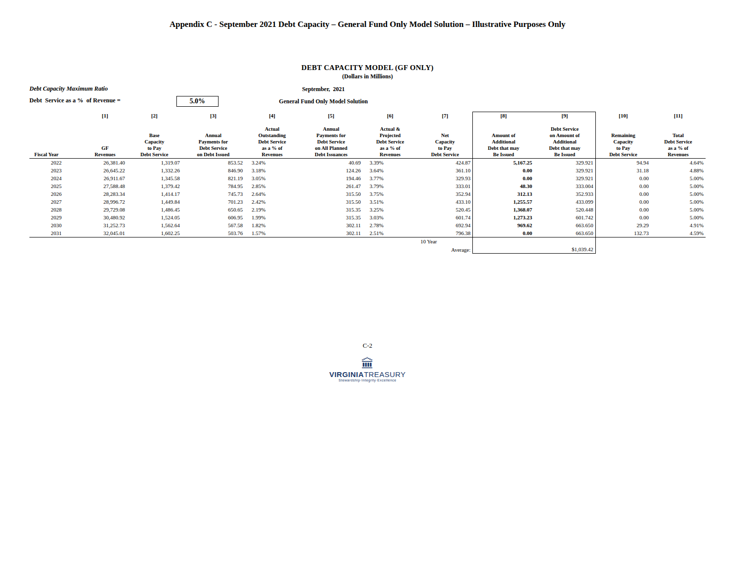Appendix C - September 2021 Debt Capacity – General Fund Only Model Solution – Illustrative Purposes Only
DEBT CAPACITY MODEL (GF ONLY)
(Dollars in Millions)
Debt Capacity Maximum Ratio
Debt Service as a % of Revenue =
5.0%
September, 2021
General Fund Only Model Solution
| | [1] | [2] | [3] | [4] | [5] | [6] | [7] | [8] | [9] | [10] | [11] |
| --- | --- | --- | --- | --- | --- | --- | --- | --- | --- | --- | --- |
| Fiscal Year | GF Revenues | Base Capacity to Pay Debt Service | Annual Payments for Debt Service on Debt Issued | Actual Outstanding Debt Service as a % of Revenues | Annual Payments for Debt Service on All Planned Debt Issuances | Actual & Projected Debt Service as a % of Revenues | Net Capacity to Pay Debt Service | Amount of Additional Debt that may Be Issued | Debt Service on Amount of Additional Debt that may Be Issued | Remaining Capacity to Pay Debt Service | Total Debt Service as a % of Revenues |
| 2022 | 26,381.40 | 1,319.07 | 853.52 | 3.24% | 40.69 | 3.39% | 424.87 | 5,167.25 | 329.921 | 94.94 | 4.64% |
| 2023 | 26,645.22 | 1,332.26 | 846.90 | 3.18% | 124.26 | 3.64% | 361.10 | 0.00 | 329.921 | 31.18 | 4.88% |
| 2024 | 26,911.67 | 1,345.58 | 821.19 | 3.05% | 194.46 | 3.77% | 329.93 | 0.00 | 329.921 | 0.00 | 5.00% |
| 2025 | 27,588.48 | 1,379.42 | 784.95 | 2.85% | 261.47 | 3.79% | 333.01 | 48.30 | 333.004 | 0.00 | 5.00% |
| 2026 | 28,283.34 | 1,414.17 | 745.73 | 2.64% | 315.50 | 3.75% | 352.94 | 312.13 | 352.933 | 0.00 | 5.00% |
| 2027 | 28,996.72 | 1,449.84 | 701.23 | 2.42% | 315.50 | 3.51% | 433.10 | 1,255.57 | 433.099 | 0.00 | 5.00% |
| 2028 | 29,729.08 | 1,486.45 | 650.65 | 2.19% | 315.35 | 3.25% | 520.45 | 1,368.07 | 520.448 | 0.00 | 5.00% |
| 2029 | 30,480.92 | 1,524.05 | 606.95 | 1.99% | 315.35 | 3.03% | 601.74 | 1,273.23 | 601.742 | 0.00 | 5.00% |
| 2030 | 31,252.73 | 1,562.64 | 567.58 | 1.82% | 302.11 | 2.78% | 692.94 | 969.62 | 663.650 | 29.29 | 4.91% |
| 2031 | 32,045.01 | 1,602.25 | 503.76 | 1.57% | 302.11 | 2.51% | 796.38 | 0.00 | 663.650 | 132.73 | 4.59% |
| | 10 Year | | |
| | Average: | $1,039.42 | |
C-2
🏛
VIRGINIATREASURY
Stewardship·Integrity·Excellence